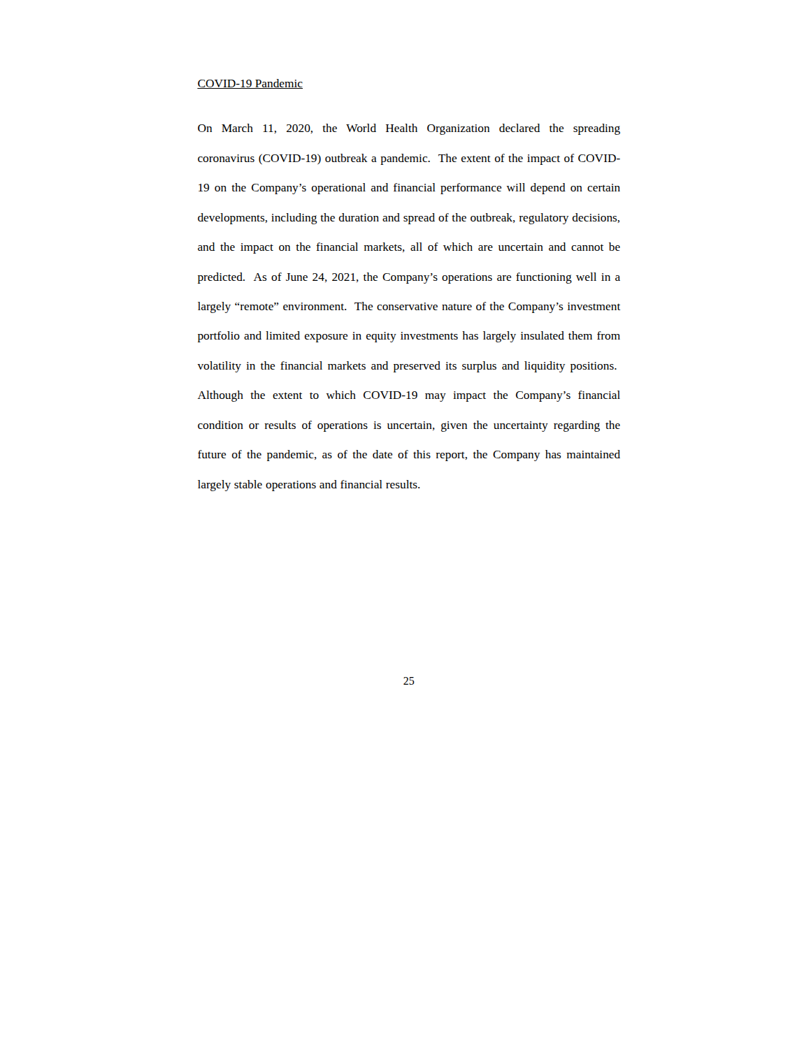COVID-19 Pandemic
On March 11, 2020, the World Health Organization declared the spreading coronavirus (COVID-19) outbreak a pandemic. The extent of the impact of COVID-19 on the Company’s operational and financial performance will depend on certain developments, including the duration and spread of the outbreak, regulatory decisions, and the impact on the financial markets, all of which are uncertain and cannot be predicted. As of June 24, 2021, the Company’s operations are functioning well in a largely “remote” environment. The conservative nature of the Company’s investment portfolio and limited exposure in equity investments has largely insulated them from volatility in the financial markets and preserved its surplus and liquidity positions. Although the extent to which COVID-19 may impact the Company’s financial condition or results of operations is uncertain, given the uncertainty regarding the future of the pandemic, as of the date of this report, the Company has maintained largely stable operations and financial results.
25